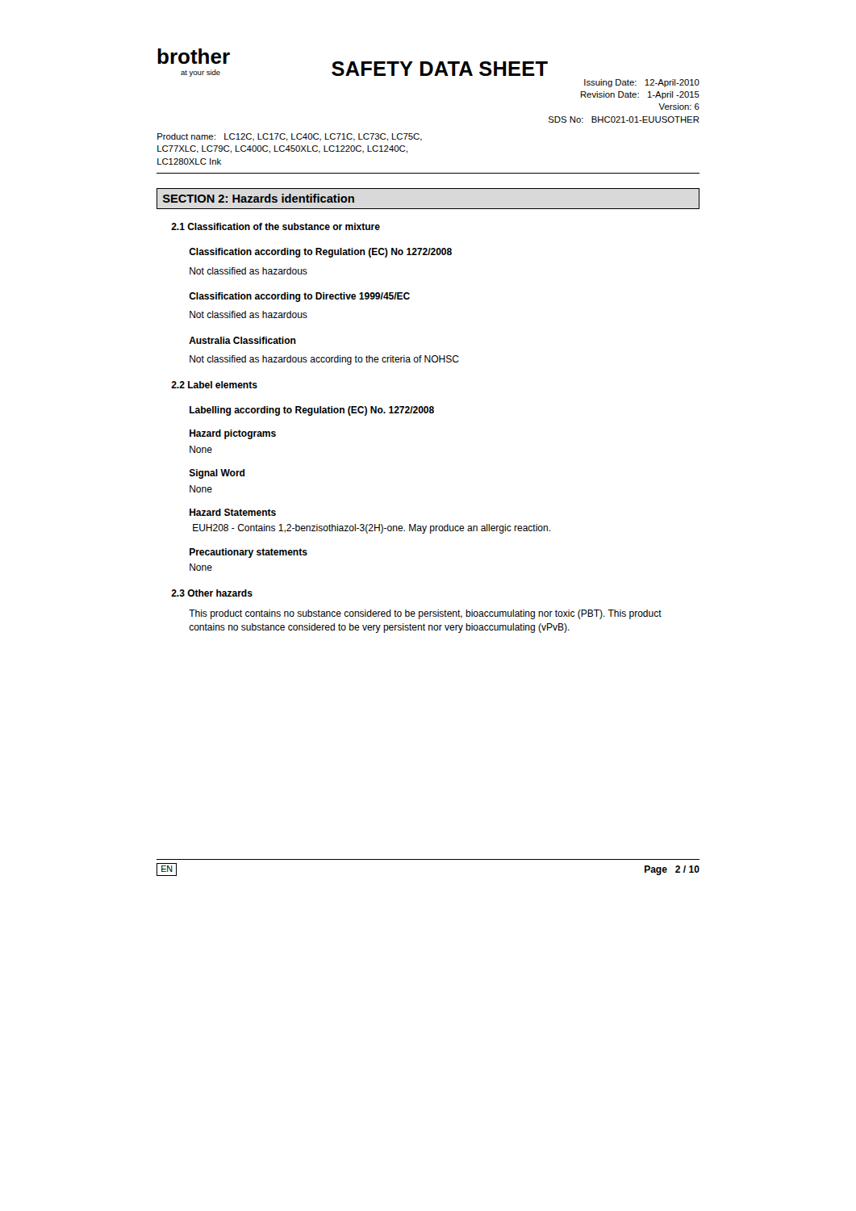brother at your side
SAFETY DATA SHEET
Issuing Date: 12-April-2010
Revision Date: 1-April -2015
Version: 6
SDS No: BHC021-01-EUUSOTHER
Product name: LC12C, LC17C, LC40C, LC71C, LC73C, LC75C,
LC77XLC, LC79C, LC400C, LC450XLC, LC1220C, LC1240C,
LC1280XLC Ink
SECTION 2: Hazards identification
2.1 Classification of the substance or mixture
Classification according to Regulation (EC) No 1272/2008
Not classified as hazardous
Classification according to Directive 1999/45/EC
Not classified as hazardous
Australia Classification
Not classified as hazardous according to the criteria of NOHSC
2.2 Label elements
Labelling according to Regulation (EC) No. 1272/2008
Hazard pictograms
None
Signal Word
None
Hazard Statements
EUH208 - Contains 1,2-benzisothiazol-3(2H)-one. May produce an allergic reaction.
Precautionary statements
None
2.3 Other hazards
This product contains no substance considered to be persistent, bioaccumulating nor toxic (PBT). This product contains no substance considered to be very persistent nor very bioaccumulating (vPvB).
EN Page 2 / 10